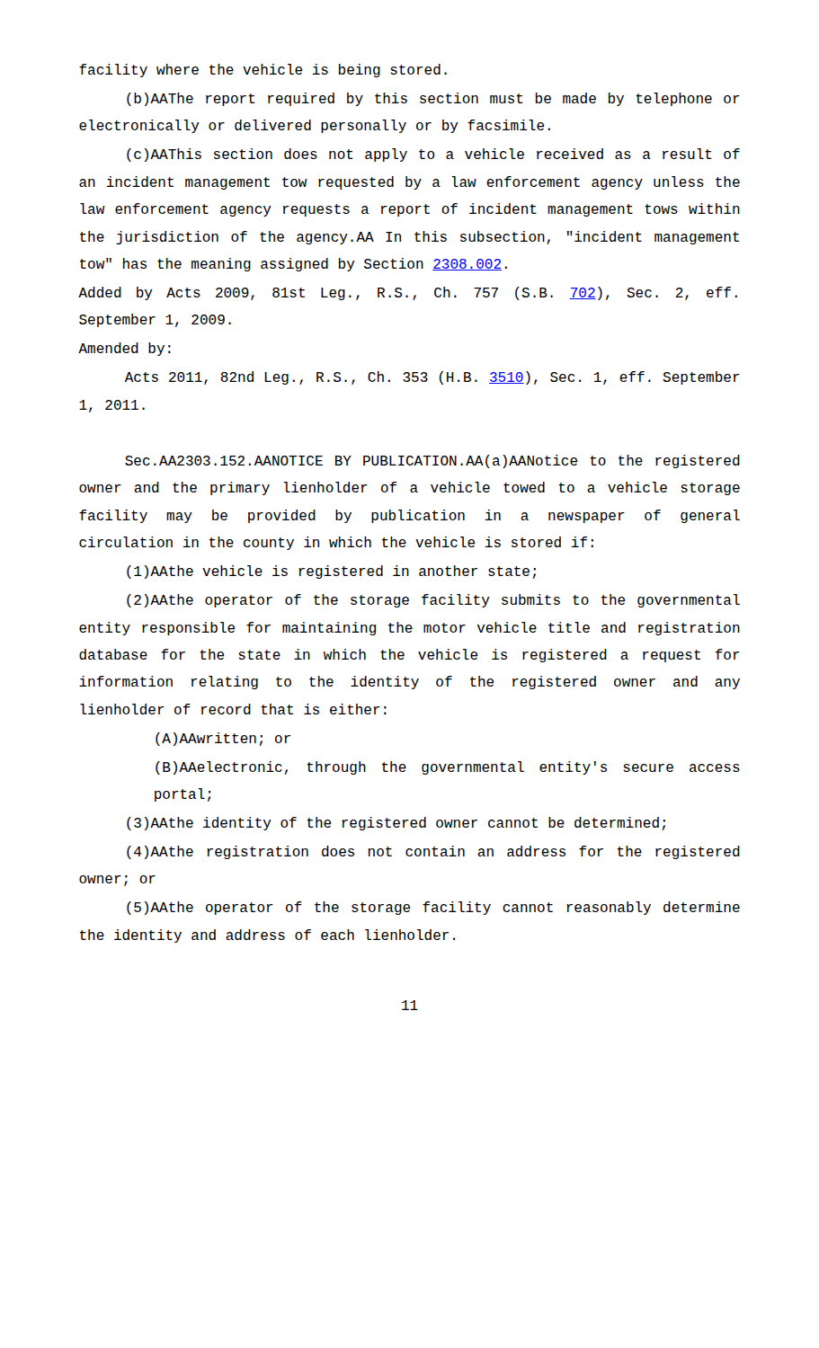facility where the vehicle is being stored.
(b)AAThe report required by this section must be made by telephone or electronically or delivered personally or by facsimile.
(c)AAThis section does not apply to a vehicle received as a result of an incident management tow requested by a law enforcement agency unless the law enforcement agency requests a report of incident management tows within the jurisdiction of the agency.AA In this subsection, "incident management tow" has the meaning assigned by Section 2308.002.
Added by Acts 2009, 81st Leg., R.S., Ch. 757 (S.B. 702), Sec. 2, eff. September 1, 2009.
Amended by:
Acts 2011, 82nd Leg., R.S., Ch. 353 (H.B. 3510), Sec. 1, eff. September 1, 2011.
Sec.AA2303.152.AANOTICE BY PUBLICATION.AA(a)AANotice to the registered owner and the primary lienholder of a vehicle towed to a vehicle storage facility may be provided by publication in a newspaper of general circulation in the county in which the vehicle is stored if:
(1)AAthe vehicle is registered in another state;
(2)AAthe operator of the storage facility submits to the governmental entity responsible for maintaining the motor vehicle title and registration database for the state in which the vehicle is registered a request for information relating to the identity of the registered owner and any lienholder of record that is either:
(A)AAwritten; or
(B)AAelectronic, through the governmental entity's secure access portal;
(3)AAthe identity of the registered owner cannot be determined;
(4)AAthe registration does not contain an address for the registered owner; or
(5)AAthe operator of the storage facility cannot reasonably determine the identity and address of each lienholder.
11